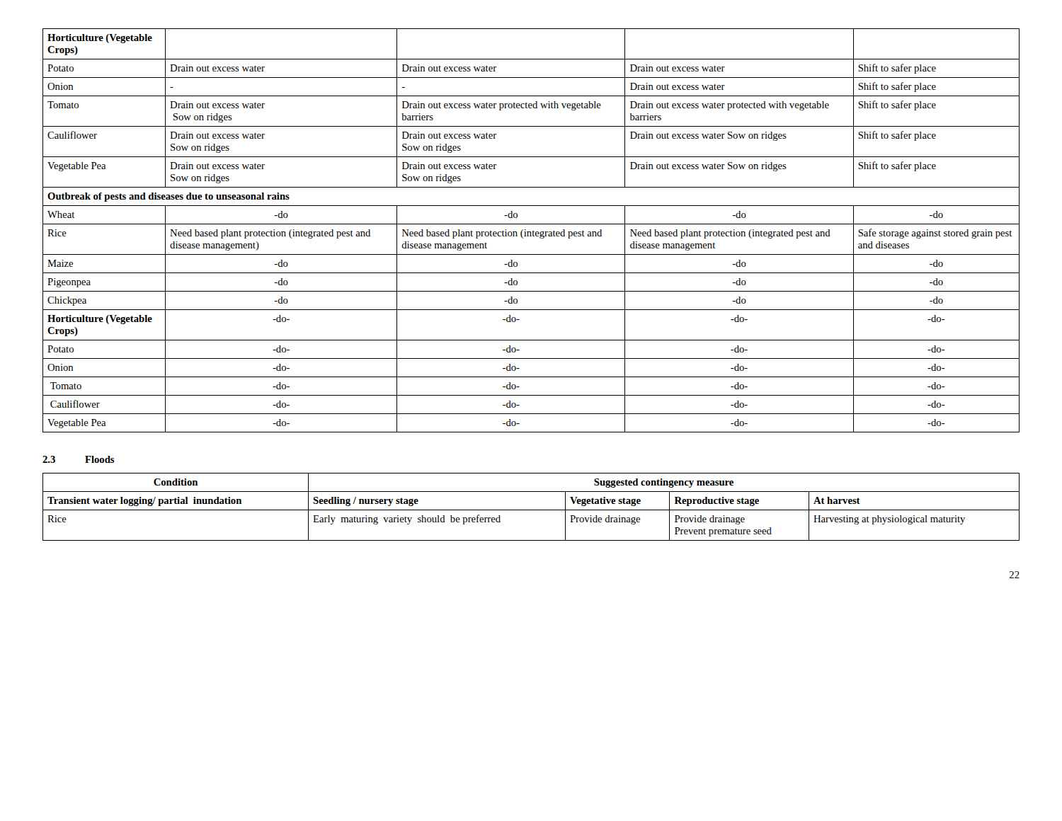| Horticulture (Vegetable Crops) | | | | |
| Potato | Drain out excess water | Drain out excess water | Drain out excess water | Shift to safer place |
| Onion | - | - | Drain out excess water | Shift to safer place |
| Tomato | Drain out excess water Sow on ridges | Drain out excess water protected with vegetable barriers | Drain out excess water protected with vegetable barriers | Shift to safer place |
| Cauliflower | Drain out excess water Sow on ridges | Drain out excess water Sow on ridges | Drain out excess water Sow on ridges | Shift to safer place |
| Vegetable Pea | Drain out excess water Sow on ridges | Drain out excess water Sow on ridges | Drain out excess water Sow on ridges | Shift to safer place |
| Outbreak of pests and diseases due to unseasonal rains |
| Wheat | -do | -do | -do | -do |
| Rice | Need based plant protection (integrated pest and disease management) | Need based plant protection (integrated pest and disease management | Need based plant protection (integrated pest and disease management | Safe storage against stored grain pest and diseases |
| Maize | -do | -do | -do | -do |
| Pigeonpea | -do | -do | -do | -do |
| Chickpea | -do | -do | -do | -do |
| Horticulture (Vegetable Crops) | -do- | -do- | -do- | -do- |
| Potato | -do- | -do- | -do- | -do- |
| Onion | -do- | -do- | -do- | -do- |
| Tomato | -do- | -do- | -do- | -do- |
| Cauliflower | -do- | -do- | -do- | -do- |
| Vegetable Pea | -do- | -do- | -do- | -do- |
2.3 Floods
| Condition | Suggested contingency measure |
| Transient water logging/ partial inundation | Seedling / nursery stage | Vegetative stage | Reproductive stage | At harvest |
| Rice | Early maturing variety should be preferred | Provide drainage | Provide drainage Prevent premature seed | Harvesting at physiological maturity |
22